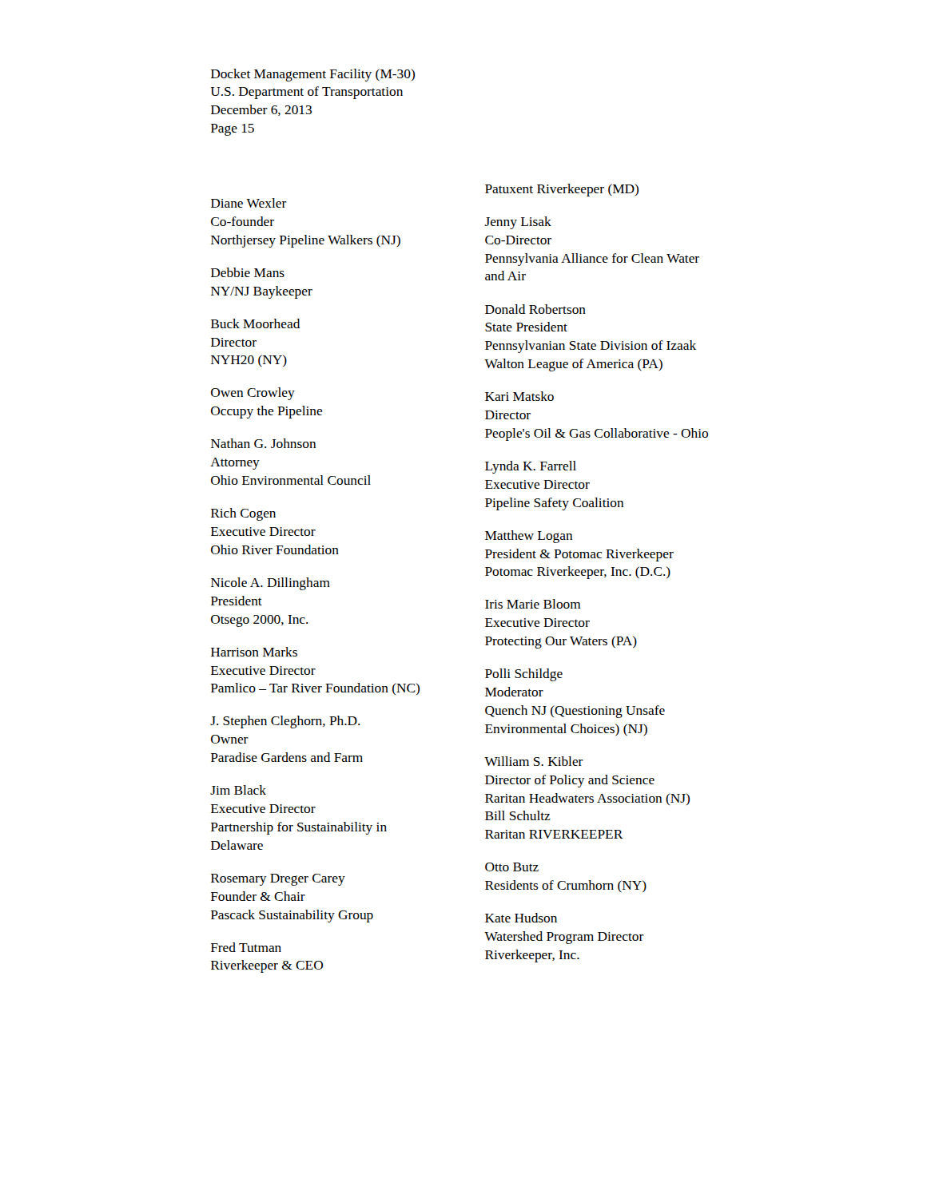Docket Management Facility (M-30)
U.S. Department of Transportation
December 6, 2013
Page 15
Diane Wexler
Co-founder
Northjersey Pipeline Walkers (NJ)
Debbie Mans
NY/NJ Baykeeper
Buck Moorhead
Director
NYH20 (NY)
Owen Crowley
Occupy the Pipeline
Nathan G. Johnson
Attorney
Ohio Environmental Council
Rich Cogen
Executive Director
Ohio River Foundation
Nicole A. Dillingham
President
Otsego 2000, Inc.
Harrison Marks
Executive Director
Pamlico – Tar River Foundation (NC)
J. Stephen Cleghorn, Ph.D.
Owner
Paradise Gardens and Farm
Jim Black
Executive Director
Partnership for Sustainability in Delaware
Rosemary Dreger Carey
Founder & Chair
Pascack Sustainability Group
Fred Tutman
Riverkeeper & CEO
Patuxent Riverkeeper (MD)
Jenny Lisak
Co-Director
Pennsylvania Alliance for Clean Water and Air
Donald Robertson
State President
Pennsylvanian State Division of Izaak Walton League of America (PA)
Kari Matsko
Director
People's Oil & Gas Collaborative - Ohio
Lynda K. Farrell
Executive Director
Pipeline Safety Coalition
Matthew Logan
President & Potomac Riverkeeper
Potomac Riverkeeper, Inc. (D.C.)
Iris Marie Bloom
Executive Director
Protecting Our Waters (PA)
Polli Schildge
Moderator
Quench NJ (Questioning Unsafe Environmental Choices) (NJ)
William S. Kibler
Director of Policy and Science
Raritan Headwaters Association (NJ)
Bill Schultz
Raritan RIVERKEEPER
Otto Butz
Residents of Crumhorn (NY)
Kate Hudson
Watershed Program Director
Riverkeeper, Inc.